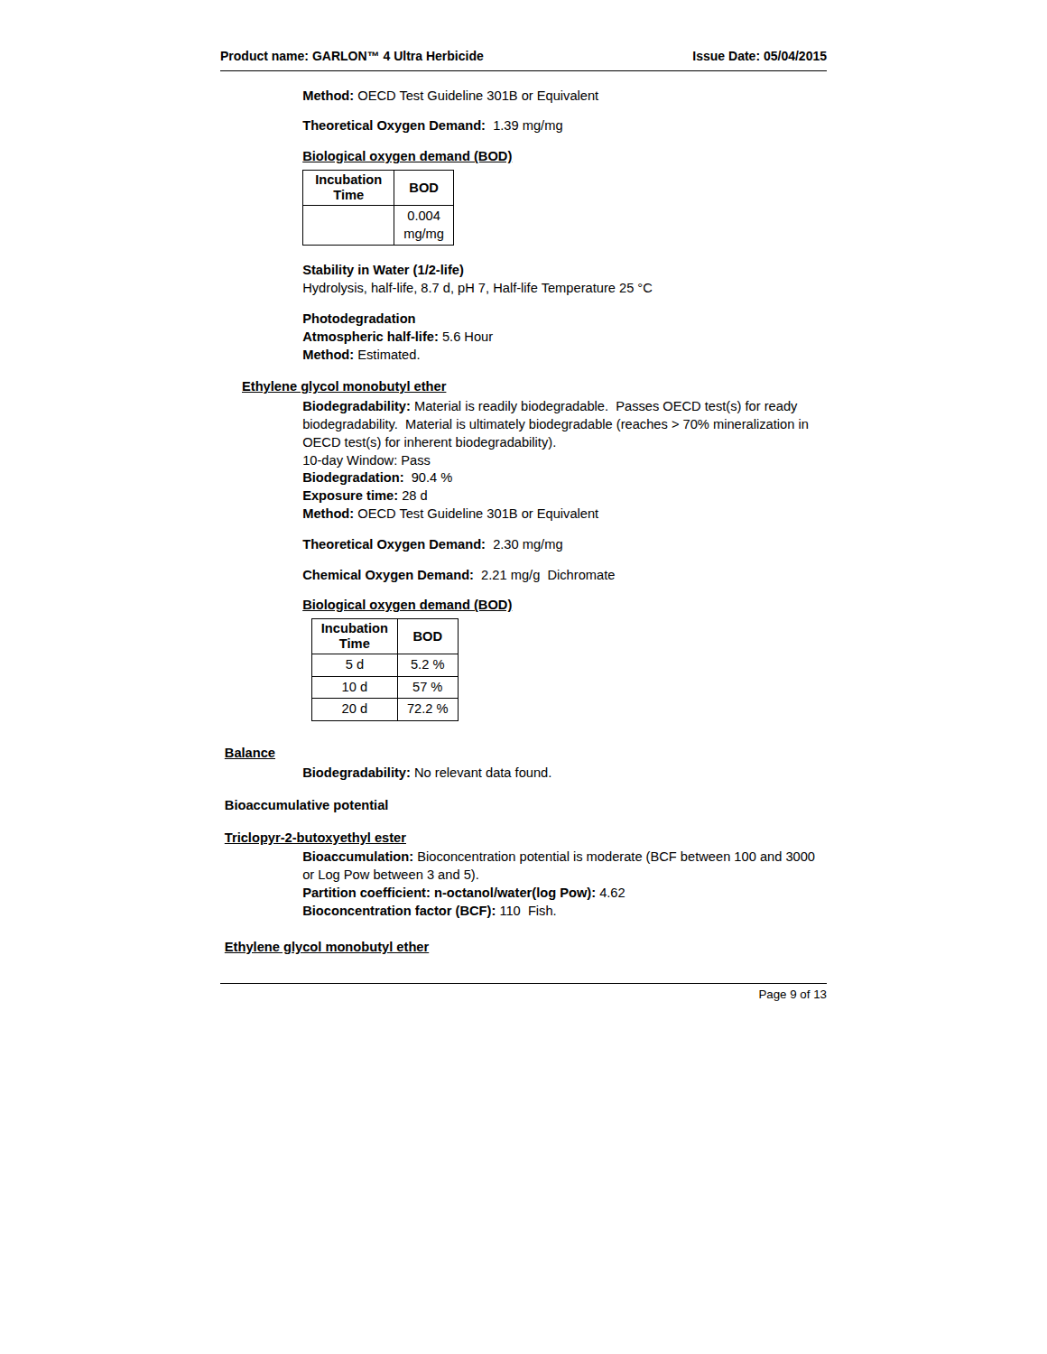Product name: GARLON™ 4 Ultra Herbicide
Issue Date: 05/04/2015
Method: OECD Test Guideline 301B or Equivalent
Theoretical Oxygen Demand: 1.39 mg/mg
Biological oxygen demand (BOD)
| Incubation Time | BOD |
| --- | --- |
| | 0.004 mg/mg |
Stability in Water (1/2-life)
Hydrolysis, half-life, 8.7 d, pH 7, Half-life Temperature 25 °C
Photodegradation
Atmospheric half-life: 5.6 Hour
Method: Estimated.
Ethylene glycol monobutyl ether
Biodegradability: Material is readily biodegradable. Passes OECD test(s) for ready biodegradability. Material is ultimately biodegradable (reaches > 70% mineralization in OECD test(s) for inherent biodegradability).
10-day Window: Pass
Biodegradation: 90.4 %
Exposure time: 28 d
Method: OECD Test Guideline 301B or Equivalent
Theoretical Oxygen Demand: 2.30 mg/mg
Chemical Oxygen Demand: 2.21 mg/g Dichromate
Biological oxygen demand (BOD)
| Incubation Time | BOD |
| --- | --- |
| 5 d | 5.2 % |
| 10 d | 57 % |
| 20 d | 72.2 % |
Balance
Biodegradability: No relevant data found.
Bioaccumulative potential
Triclopyr-2-butoxyethyl ester
Bioaccumulation: Bioconcentration potential is moderate (BCF between 100 and 3000 or Log Pow between 3 and 5).
Partition coefficient: n-octanol/water(log Pow): 4.62
Bioconcentration factor (BCF): 110 Fish.
Ethylene glycol monobutyl ether
Page 9 of 13